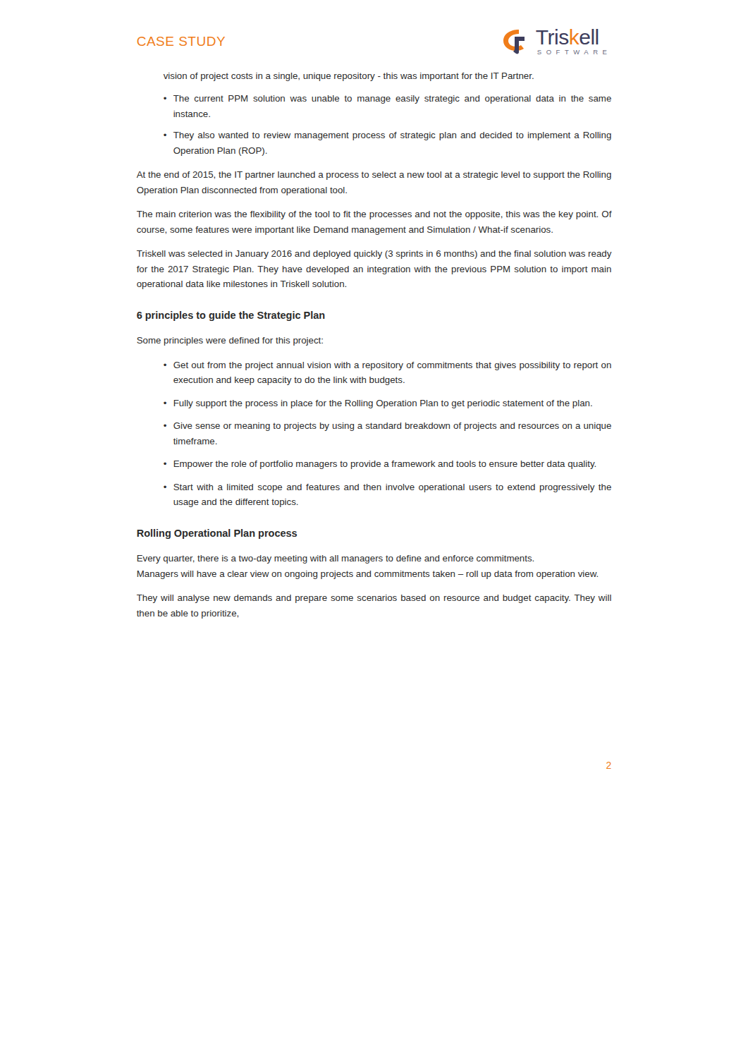CASE STUDY
Triskell
SOFTWARE
vision of project costs in a single, unique repository - this was important for the IT Partner.
The current PPM solution was unable to manage easily strategic and operational data in the same instance.
They also wanted to review management process of strategic plan and decided to implement a Rolling Operation Plan (ROP).
At the end of 2015, the IT partner launched a process to select a new tool at a strategic level to support the Rolling Operation Plan disconnected from operational tool.
The main criterion was the flexibility of the tool to fit the processes and not the opposite, this was the key point. Of course, some features were important like Demand management and Simulation / What-if scenarios.
Triskell was selected in January 2016 and deployed quickly (3 sprints in 6 months) and the final solution was ready for the 2017 Strategic Plan. They have developed an integration with the previous PPM solution to import main operational data like milestones in Triskell solution.
6 principles to guide the Strategic Plan
Some principles were defined for this project:
Get out from the project annual vision with a repository of commitments that gives possibility to report on execution and keep capacity to do the link with budgets.
Fully support the process in place for the Rolling Operation Plan to get periodic statement of the plan.
Give sense or meaning to projects by using a standard breakdown of projects and resources on a unique timeframe.
Empower the role of portfolio managers to provide a framework and tools to ensure better data quality.
Start with a limited scope and features and then involve operational users to extend progressively the usage and the different topics.
Rolling Operational Plan process
Every quarter, there is a two-day meeting with all managers to define and enforce commitments.
Managers will have a clear view on ongoing projects and commitments taken – roll up data from operation view.
They will analyse new demands and prepare some scenarios based on resource and budget capacity. They will then be able to prioritize,
2